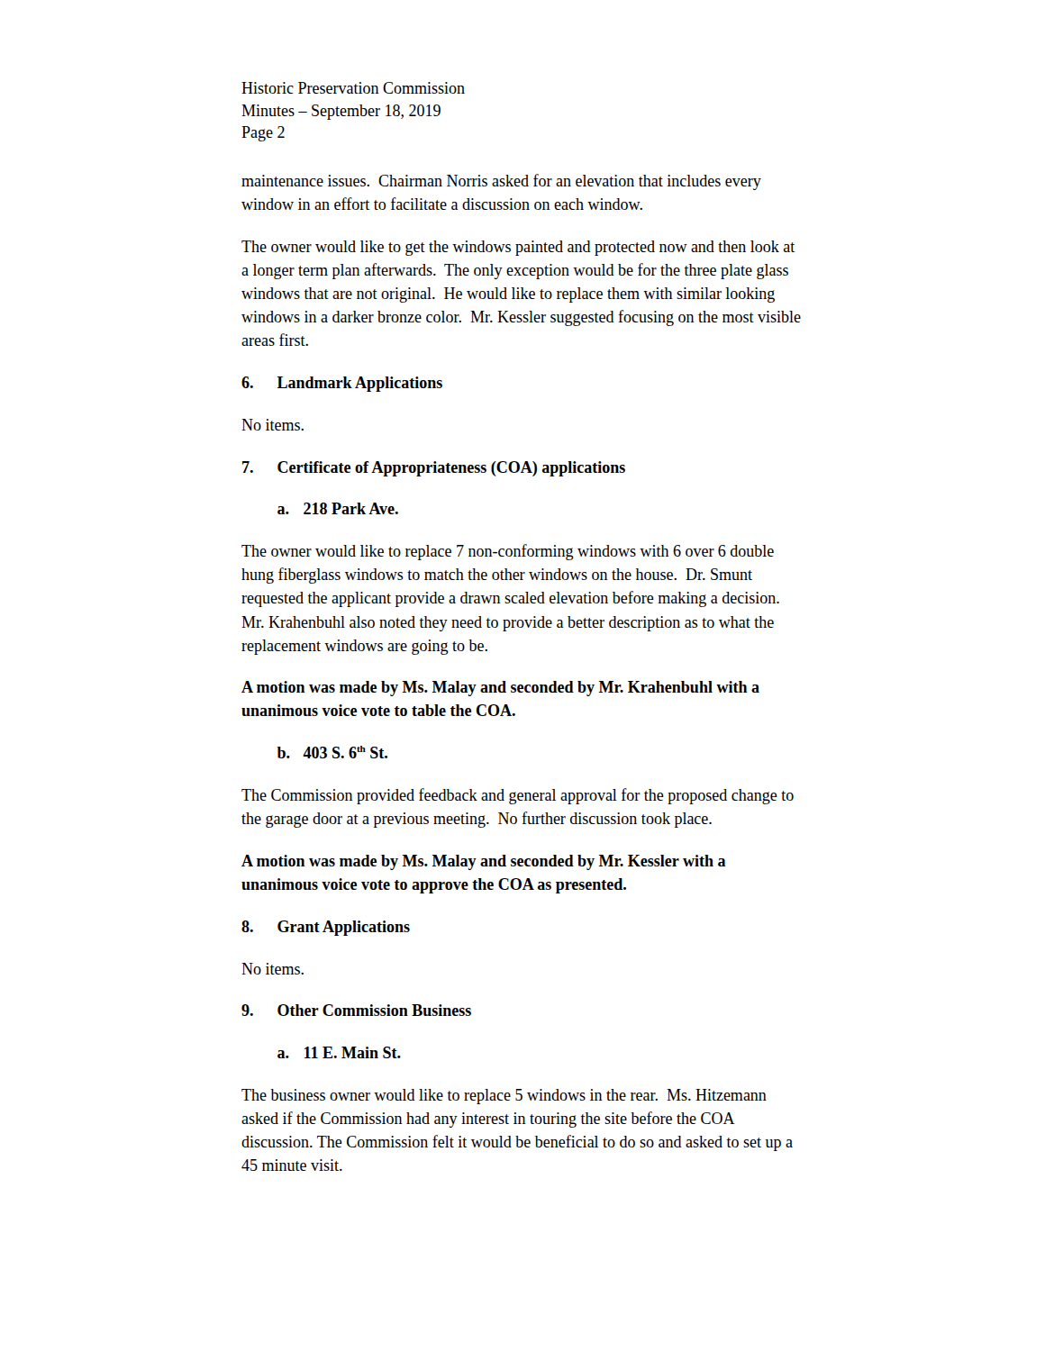Historic Preservation Commission
Minutes – September 18, 2019
Page 2
maintenance issues. Chairman Norris asked for an elevation that includes every window in an effort to facilitate a discussion on each window.
The owner would like to get the windows painted and protected now and then look at a longer term plan afterwards. The only exception would be for the three plate glass windows that are not original. He would like to replace them with similar looking windows in a darker bronze color. Mr. Kessler suggested focusing on the most visible areas first.
6. Landmark Applications
No items.
7. Certificate of Appropriateness (COA) applications
a. 218 Park Ave.
The owner would like to replace 7 non-conforming windows with 6 over 6 double hung fiberglass windows to match the other windows on the house. Dr. Smunt requested the applicant provide a drawn scaled elevation before making a decision. Mr. Krahenbuhl also noted they need to provide a better description as to what the replacement windows are going to be.
A motion was made by Ms. Malay and seconded by Mr. Krahenbuhl with a unanimous voice vote to table the COA.
b. 403 S. 6th St.
The Commission provided feedback and general approval for the proposed change to the garage door at a previous meeting. No further discussion took place.
A motion was made by Ms. Malay and seconded by Mr. Kessler with a unanimous voice vote to approve the COA as presented.
8. Grant Applications
No items.
9. Other Commission Business
a. 11 E. Main St.
The business owner would like to replace 5 windows in the rear. Ms. Hitzemann asked if the Commission had any interest in touring the site before the COA discussion. The Commission felt it would be beneficial to do so and asked to set up a 45 minute visit.